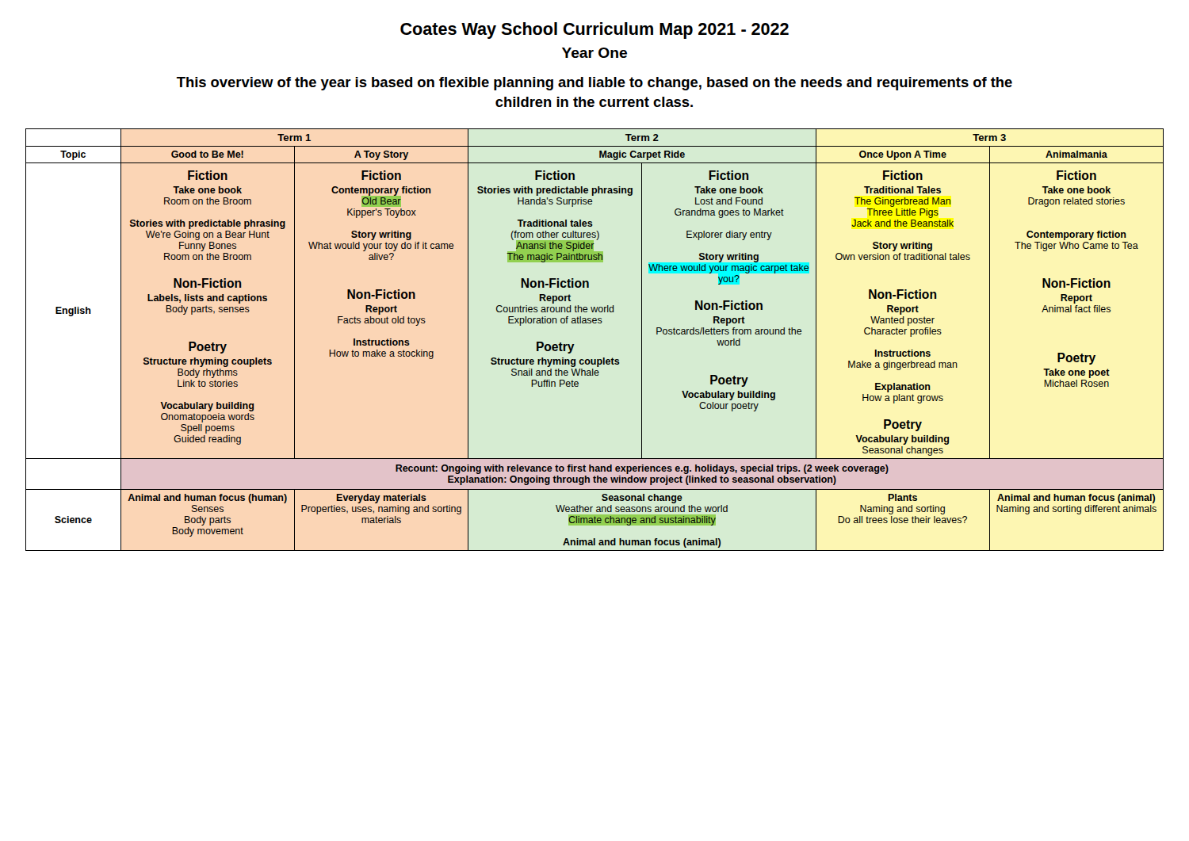Coates Way School Curriculum Map 2021 - 2022
Year One
This overview of the year is based on flexible planning and liable to change, based on the needs and requirements of the children in the current class.
| | Term 1 | Term 2 | Term 3 |
| Topic | Good to Be Me! | A Toy Story | Magic Carpet Ride | Once Upon A Time | Animalmania |
| English | Fiction Take one book Room on the Broom Stories with predictable phrasing We're Going on a Bear Hunt Funny Bones Room on the Broom Non-Fiction Labels, lists and captions Body parts, senses Poetry Structure rhyming couplets Body rhythms Link to stories Vocabulary building Onomatopoeia words Spell poems Guided reading | Fiction Contemporary fiction Old Bear Kipper's Toybox Story writing What would your toy do if it came alive? Non-Fiction Report Facts about old toys Instructions How to make a stocking | Fiction Stories with predictable phrasing Handa's Surprise Traditional tales (from other cultures) Anansi the Spider The magic Paintbrush Non-Fiction Report Countries around the world Exploration of atlases Poetry Structure rhyming couplets Snail and the Whale Puffin Pete | Fiction Take one book Lost and Found Grandma goes to Market Explorer diary entry Story writing Where would your magic carpet take you? Non-Fiction Report Postcards/letters from around the world Poetry Vocabulary building Colour poetry | Fiction Traditional Tales The Gingerbread Man Three Little Pigs Jack and the Beanstalk Story writing Own version of traditional tales Non-Fiction Report Wanted poster Character profiles Instructions Make a gingerbread man Explanation How a plant grows Poetry Vocabulary building Seasonal changes | Fiction Take one book Dragon related stories Contemporary fiction The Tiger Who Came to Tea Non-Fiction Report Animal fact files Poetry Take one poet Michael Rosen |
| | Recount : Ongoing with relevance to first hand experiences e.g. holidays, special trips. (2 week coverage) Explanation : Ongoing through the window project (linked to seasonal observation) |
| Science | Animal and human focus (human) Senses Body parts Body movement | Everyday materials Properties, uses, naming and sorting materials | Seasonal change Weather and seasons around the world Climate change and sustainability Animal and human focus (animal) | Plants Naming and sorting Do all trees lose their leaves? | Animal and human focus (animal) Naming and sorting different animals |